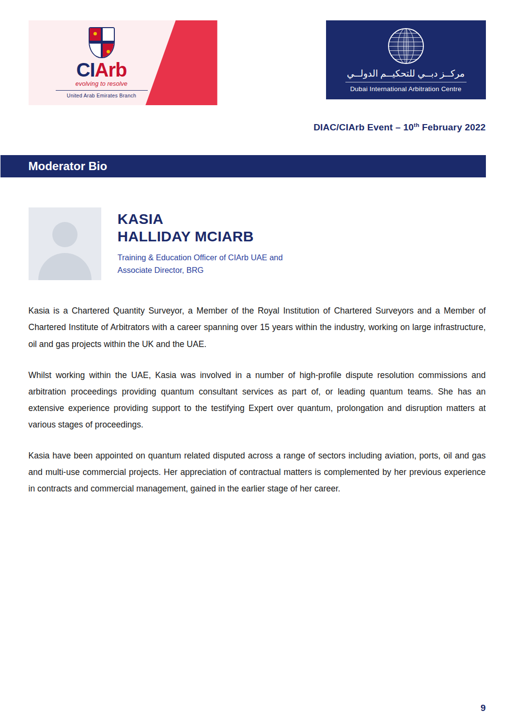CIArb
evolving to resolve
United Arab Emirates Branch
مركــز دبــي للتحكيــم الدولــي
Dubai International Arbitration Centre
DIAC/CIArb Event – 10th February 2022
Moderator Bio
KASIA
HALLIDAY MCIARB
Training & Education Officer of CIArb UAE and
Associate Director, BRG
Kasia is a Chartered Quantity Surveyor, a Member of the Royal Institution of Chartered Surveyors and a Member of Chartered Institute of Arbitrators with a career spanning over 15 years within the industry, working on large infrastructure, oil and gas projects within the UK and the UAE.
Whilst working within the UAE, Kasia was involved in a number of high-profile dispute resolution commissions and arbitration proceedings providing quantum consultant services as part of, or leading quantum teams. She has an extensive experience providing support to the testifying Expert over quantum, prolongation and disruption matters at various stages of proceedings.
Kasia have been appointed on quantum related disputed across a range of sectors including aviation, ports, oil and gas and multi-use commercial projects. Her appreciation of contractual matters is complemented by her previous experience in contracts and commercial management, gained in the earlier stage of her career.
9